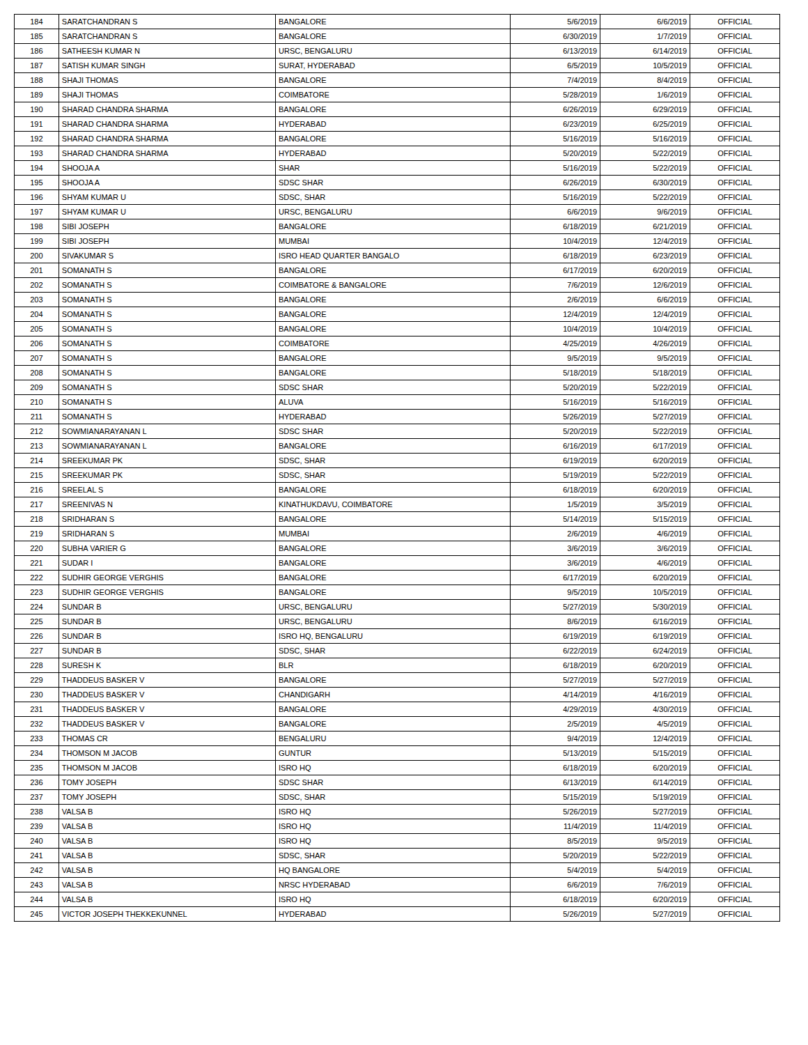| 184 | SARATCHANDRAN S | BANGALORE | 5/6/2019 | 6/6/2019 | OFFICIAL |
| 185 | SARATCHANDRAN S | BANGALORE | 6/30/2019 | 1/7/2019 | OFFICIAL |
| 186 | SATHEESH KUMAR N | URSC, BENGALURU | 6/13/2019 | 6/14/2019 | OFFICIAL |
| 187 | SATISH KUMAR SINGH | SURAT, HYDERABAD | 6/5/2019 | 10/5/2019 | OFFICIAL |
| 188 | SHAJI THOMAS | BANGALORE | 7/4/2019 | 8/4/2019 | OFFICIAL |
| 189 | SHAJI THOMAS | COIMBATORE | 5/28/2019 | 1/6/2019 | OFFICIAL |
| 190 | SHARAD CHANDRA SHARMA | BANGALORE | 6/26/2019 | 6/29/2019 | OFFICIAL |
| 191 | SHARAD CHANDRA SHARMA | HYDERABAD | 6/23/2019 | 6/25/2019 | OFFICIAL |
| 192 | SHARAD CHANDRA SHARMA | BANGALORE | 5/16/2019 | 5/16/2019 | OFFICIAL |
| 193 | SHARAD CHANDRA SHARMA | HYDERABAD | 5/20/2019 | 5/22/2019 | OFFICIAL |
| 194 | SHOOJA A | SHAR | 5/16/2019 | 5/22/2019 | OFFICIAL |
| 195 | SHOOJA A | SDSC SHAR | 6/26/2019 | 6/30/2019 | OFFICIAL |
| 196 | SHYAM KUMAR U | SDSC, SHAR | 5/16/2019 | 5/22/2019 | OFFICIAL |
| 197 | SHYAM KUMAR U | URSC, BENGALURU | 6/6/2019 | 9/6/2019 | OFFICIAL |
| 198 | SIBI JOSEPH | BANGALORE | 6/18/2019 | 6/21/2019 | OFFICIAL |
| 199 | SIBI JOSEPH | MUMBAI | 10/4/2019 | 12/4/2019 | OFFICIAL |
| 200 | SIVAKUMAR S | ISRO HEAD QUARTER BANGALO | 6/18/2019 | 6/23/2019 | OFFICIAL |
| 201 | SOMANATH S | BANGALORE | 6/17/2019 | 6/20/2019 | OFFICIAL |
| 202 | SOMANATH S | COIMBATORE & BANGALORE | 7/6/2019 | 12/6/2019 | OFFICIAL |
| 203 | SOMANATH S | BANGALORE | 2/6/2019 | 6/6/2019 | OFFICIAL |
| 204 | SOMANATH S | BANGALORE | 12/4/2019 | 12/4/2019 | OFFICIAL |
| 205 | SOMANATH S | BANGALORE | 10/4/2019 | 10/4/2019 | OFFICIAL |
| 206 | SOMANATH S | COIMBATORE | 4/25/2019 | 4/26/2019 | OFFICIAL |
| 207 | SOMANATH S | BANGALORE | 9/5/2019 | 9/5/2019 | OFFICIAL |
| 208 | SOMANATH S | BANGALORE | 5/18/2019 | 5/18/2019 | OFFICIAL |
| 209 | SOMANATH S | SDSC SHAR | 5/20/2019 | 5/22/2019 | OFFICIAL |
| 210 | SOMANATH S | ALUVA | 5/16/2019 | 5/16/2019 | OFFICIAL |
| 211 | SOMANATH S | HYDERABAD | 5/26/2019 | 5/27/2019 | OFFICIAL |
| 212 | SOWMIANARAYANAN L | SDSC SHAR | 5/20/2019 | 5/22/2019 | OFFICIAL |
| 213 | SOWMIANARAYANAN L | BANGALORE | 6/16/2019 | 6/17/2019 | OFFICIAL |
| 214 | SREEKUMAR PK | SDSC, SHAR | 6/19/2019 | 6/20/2019 | OFFICIAL |
| 215 | SREEKUMAR PK | SDSC, SHAR | 5/19/2019 | 5/22/2019 | OFFICIAL |
| 216 | SREELAL S | BANGALORE | 6/18/2019 | 6/20/2019 | OFFICIAL |
| 217 | SREENIVAS N | KINATHUKDAVU, COIMBATORE | 1/5/2019 | 3/5/2019 | OFFICIAL |
| 218 | SRIDHARAN S | BANGALORE | 5/14/2019 | 5/15/2019 | OFFICIAL |
| 219 | SRIDHARAN S | MUMBAI | 2/6/2019 | 4/6/2019 | OFFICIAL |
| 220 | SUBHA VARIER G | BANGALORE | 3/6/2019 | 3/6/2019 | OFFICIAL |
| 221 | SUDAR I | BANGALORE | 3/6/2019 | 4/6/2019 | OFFICIAL |
| 222 | SUDHIR GEORGE VERGHIS | BANGALORE | 6/17/2019 | 6/20/2019 | OFFICIAL |
| 223 | SUDHIR GEORGE VERGHIS | BANGALORE | 9/5/2019 | 10/5/2019 | OFFICIAL |
| 224 | SUNDAR B | URSC, BENGALURU | 5/27/2019 | 5/30/2019 | OFFICIAL |
| 225 | SUNDAR B | URSC, BENGALURU | 8/6/2019 | 6/16/2019 | OFFICIAL |
| 226 | SUNDAR B | ISRO HQ, BENGALURU | 6/19/2019 | 6/19/2019 | OFFICIAL |
| 227 | SUNDAR B | SDSC, SHAR | 6/22/2019 | 6/24/2019 | OFFICIAL |
| 228 | SURESH K | BLR | 6/18/2019 | 6/20/2019 | OFFICIAL |
| 229 | THADDEUS BASKER V | BANGALORE | 5/27/2019 | 5/27/2019 | OFFICIAL |
| 230 | THADDEUS BASKER V | CHANDIGARH | 4/14/2019 | 4/16/2019 | OFFICIAL |
| 231 | THADDEUS BASKER V | BANGALORE | 4/29/2019 | 4/30/2019 | OFFICIAL |
| 232 | THADDEUS BASKER V | BANGALORE | 2/5/2019 | 4/5/2019 | OFFICIAL |
| 233 | THOMAS CR | BENGALURU | 9/4/2019 | 12/4/2019 | OFFICIAL |
| 234 | THOMSON M JACOB | GUNTUR | 5/13/2019 | 5/15/2019 | OFFICIAL |
| 235 | THOMSON M JACOB | ISRO HQ | 6/18/2019 | 6/20/2019 | OFFICIAL |
| 236 | TOMY JOSEPH | SDSC SHAR | 6/13/2019 | 6/14/2019 | OFFICIAL |
| 237 | TOMY JOSEPH | SDSC, SHAR | 5/15/2019 | 5/19/2019 | OFFICIAL |
| 238 | VALSA B | ISRO HQ | 5/26/2019 | 5/27/2019 | OFFICIAL |
| 239 | VALSA B | ISRO HQ | 11/4/2019 | 11/4/2019 | OFFICIAL |
| 240 | VALSA B | ISRO HQ | 8/5/2019 | 9/5/2019 | OFFICIAL |
| 241 | VALSA B | SDSC, SHAR | 5/20/2019 | 5/22/2019 | OFFICIAL |
| 242 | VALSA B | HQ BANGALORE | 5/4/2019 | 5/4/2019 | OFFICIAL |
| 243 | VALSA B | NRSC HYDERABAD | 6/6/2019 | 7/6/2019 | OFFICIAL |
| 244 | VALSA B | ISRO HQ | 6/18/2019 | 6/20/2019 | OFFICIAL |
| 245 | VICTOR JOSEPH THEKKEKUNNEL | HYDERABAD | 5/26/2019 | 5/27/2019 | OFFICIAL |